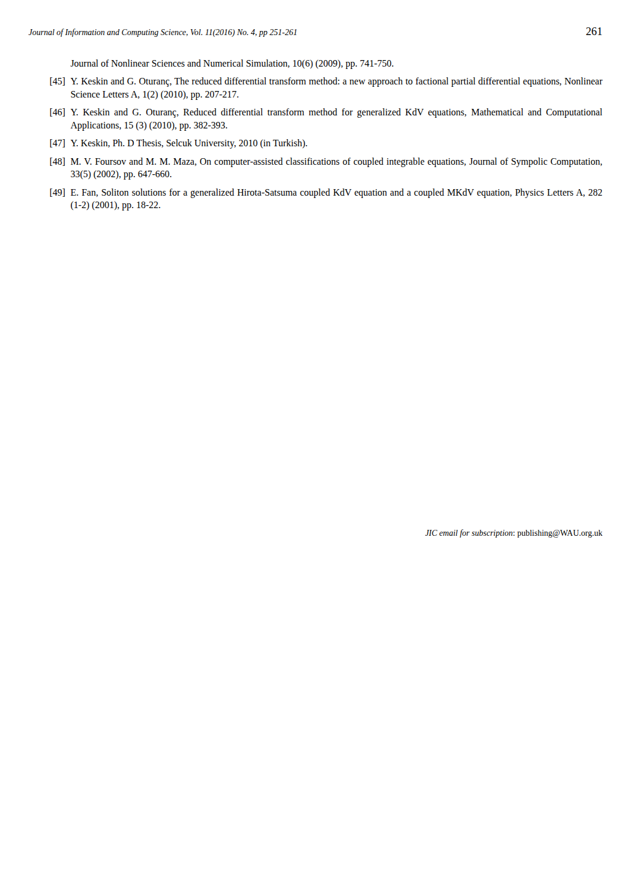Journal of Information and Computing Science, Vol. 11(2016) No. 4, pp 251-261 261
Journal of Nonlinear Sciences and Numerical Simulation, 10(6) (2009), pp. 741-750.
[45] Y. Keskin and G. Oturanç, The reduced differential transform method: a new approach to factional partial differential equations, Nonlinear Science Letters A, 1(2) (2010), pp. 207-217.
[46] Y. Keskin and G. Oturanç, Reduced differential transform method for generalized KdV equations, Mathematical and Computational Applications, 15 (3) (2010), pp. 382-393.
[47] Y. Keskin, Ph. D Thesis, Selcuk University, 2010 (in Turkish).
[48] M. V. Foursov and M. M. Maza, On computer-assisted classifications of coupled integrable equations, Journal of Sympolic Computation, 33(5) (2002), pp. 647-660.
[49] E. Fan, Soliton solutions for a generalized Hirota-Satsuma coupled KdV equation and a coupled MKdV equation, Physics Letters A, 282 (1-2) (2001), pp. 18-22.
JIC email for subscription: publishing@WAU.org.uk